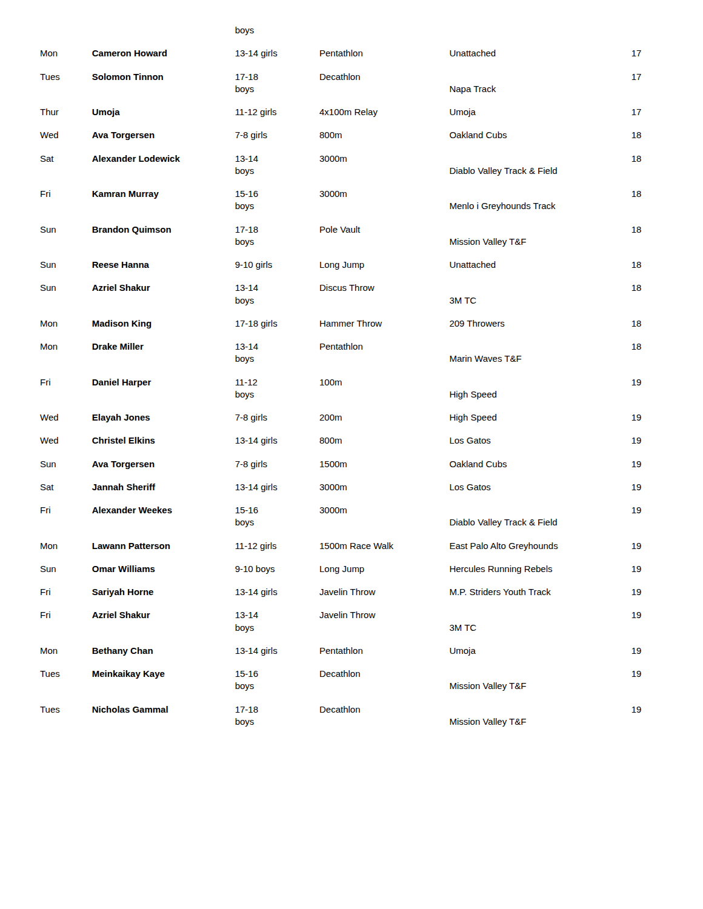| | | boys | | | |
| Mon | Cameron Howard | 13-14 girls | Pentathlon | Unattached | 17 |
| Tues | Solomon Tinnon | 17-18 boys | Decathlon | Napa Track | 17 |
| Thur | Umoja | 11-12 girls | 4x100m Relay | Umoja | 17 |
| Wed | Ava Torgersen | 7-8 girls | 800m | Oakland Cubs | 18 |
| Sat | Alexander Lodewick | 13-14 boys | 3000m | Diablo Valley Track & Field | 18 |
| Fri | Kamran Murray | 15-16 boys | 3000m | Menlo i Greyhounds Track | 18 |
| Sun | Brandon Quimson | 17-18 boys | Pole Vault | Mission Valley T&F | 18 |
| Sun | Reese Hanna | 9-10 girls | Long Jump | Unattached | 18 |
| Sun | Azriel Shakur | 13-14 boys | Discus Throw | 3M TC | 18 |
| Mon | Madison King | 17-18 girls | Hammer Throw | 209 Throwers | 18 |
| Mon | Drake Miller | 13-14 boys | Pentathlon | Marin Waves T&F | 18 |
| Fri | Daniel Harper | 11-12 boys | 100m | High Speed | 19 |
| Wed | Elayah Jones | 7-8 girls | 200m | High Speed | 19 |
| Wed | Christel Elkins | 13-14 girls | 800m | Los Gatos | 19 |
| Sun | Ava Torgersen | 7-8 girls | 1500m | Oakland Cubs | 19 |
| Sat | Jannah Sheriff | 13-14 girls | 3000m | Los Gatos | 19 |
| Fri | Alexander Weekes | 15-16 boys | 3000m | Diablo Valley Track & Field | 19 |
| Mon | Lawann Patterson | 11-12 girls | 1500m Race Walk | East Palo Alto Greyhounds | 19 |
| Sun | Omar Williams | 9-10 boys | Long Jump | Hercules Running Rebels | 19 |
| Fri | Sariyah Horne | 13-14 girls | Javelin Throw | M.P. Striders Youth Track | 19 |
| Fri | Azriel Shakur | 13-14 boys | Javelin Throw | 3M TC | 19 |
| Mon | Bethany Chan | 13-14 girls | Pentathlon | Umoja | 19 |
| Tues | Meinkaikay Kaye | 15-16 boys | Decathlon | Mission Valley T&F | 19 |
| Tues | Nicholas Gammal | 17-18 boys | Decathlon | Mission Valley T&F | 19 |